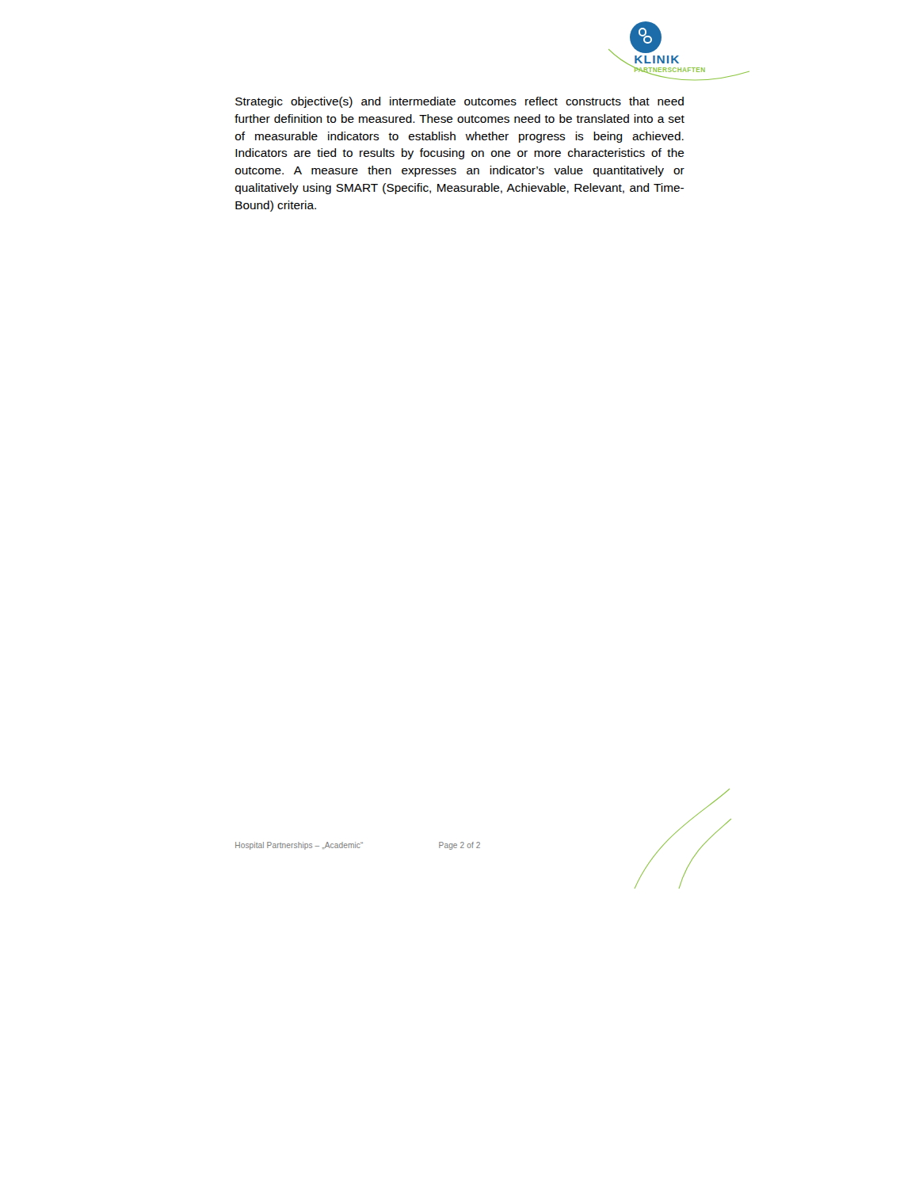KLINIK PARTNERSCHAFTEN
Strategic objective(s) and intermediate outcomes reflect constructs that need further definition to be measured. These outcomes need to be translated into a set of measurable indicators to establish whether progress is being achieved. Indicators are tied to results by focusing on one or more characteristics of the outcome. A measure then expresses an indicator’s value quantitatively or qualitatively using SMART (Specific, Measurable, Achievable, Relevant, and Time-Bound) criteria.
Hospital Partnerships – „Academic“ Page 2 of 2